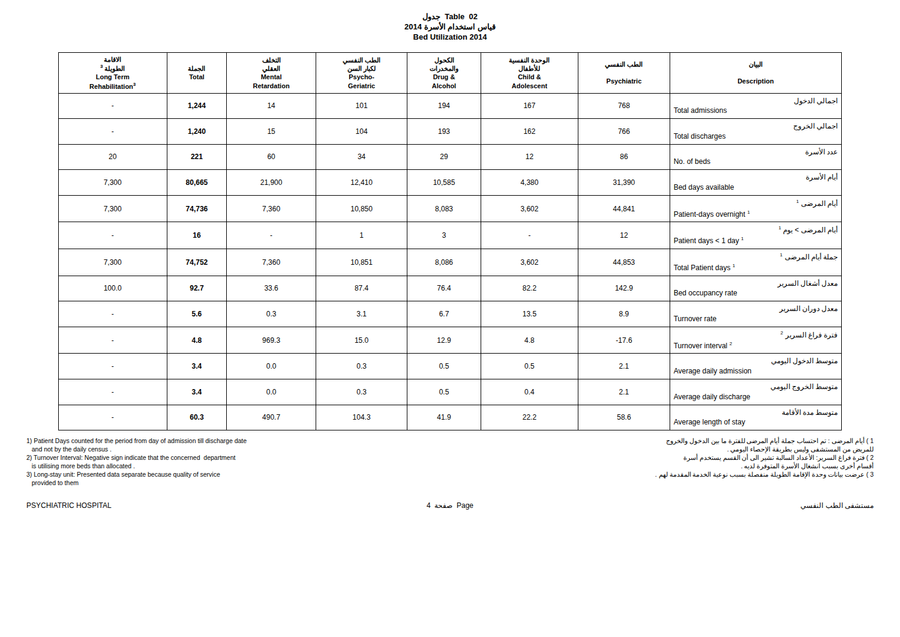جدول Table 02
قياس استخدام الأسرة 2014
Bed Utilization 2014
| الاقامة الطويلة 3 Long Term Rehabilitation 3 | الجملة Total | التخلف العقلي Mental Retardation | الطب النفسي لكبار السن Psycho- Geriatric | الكحول والمخدرات Drug & Alcohol | الوحدة النفسية للأطفال Child & Adolescent | الطب النفسي Psychiatric | البيان Description |
| --- | --- | --- | --- | --- | --- | --- | --- |
| - | 1,244 | 14 | 101 | 194 | 167 | 768 | اجمالي الدخول Total admissions |
| - | 1,240 | 15 | 104 | 193 | 162 | 766 | اجمالي الخروج Total discharges |
| 20 | 221 | 60 | 34 | 29 | 12 | 86 | عدد الأسرة No. of beds |
| 7,300 | 80,665 | 21,900 | 12,410 | 10,585 | 4,380 | 31,390 | أيام الأسرة Bed days available |
| 7,300 | 74,736 | 7,360 | 10,850 | 8,083 | 3,602 | 44,841 | أيام المرضى 1 Patient-days overnight 1 |
| - | 16 | - | 1 | 3 | - | 12 | أيام المرضى > يوم 1 Patient days < 1 day 1 |
| 7,300 | 74,752 | 7,360 | 10,851 | 8,086 | 3,602 | 44,853 | جملة أيام المرضى 1 Total Patient days 1 |
| 100.0 | 92.7 | 33.6 | 87.4 | 76.4 | 82.2 | 142.9 | معدل أشغال السرير Bed occupancy rate |
| - | 5.6 | 0.3 | 3.1 | 6.7 | 13.5 | 8.9 | معدل دوران السرير Turnover rate |
| - | 4.8 | 969.3 | 15.0 | 12.9 | 4.8 | -17.6 | فترة فراغ السرير 2 Turnover interval 2 |
| - | 3.4 | 0.0 | 0.3 | 0.5 | 0.5 | 2.1 | متوسط الدخول اليومي Average daily admission |
| - | 3.4 | 0.0 | 0.3 | 0.5 | 0.4 | 2.1 | متوسط الخروج اليومي Average daily discharge |
| - | 60.3 | 490.7 | 104.3 | 41.9 | 22.2 | 58.6 | متوسط مدة الأقامة Average length of stay |
| 1) Patient Days counted for the period from day of admission till discharge date | 1 ) أيام المرضى : تم احتساب جملة أيام المرضى للفترة ما بين الدخول والخروج |
| and not by the daily census . | للمريض من المستشفى وليس بطريقة الإحصاء اليومي . |
| 2) Turnover Interval: Negative sign indicate that the concerned department | 2 ) فترة فراغ السرير: الأعداد السالبة تشير الى أن القسم يستخدم أسرة |
| is utilising more beds than allocated . | أقسام أخرى بسبب انشغال الأسرة المتوفرة لديه . |
| 3) Long-stay unit: Presented data separate because quality of service | 3 ) عرضت بيانات وحدة الإقامة الطويلة منفصلة بسبب نوعية الخدمة المقدمة لهم . |
| provided to them | |
| PSYCHIATRIC HOSPITAL | صفحة 4 Page | مستشفى الطب النفسي |